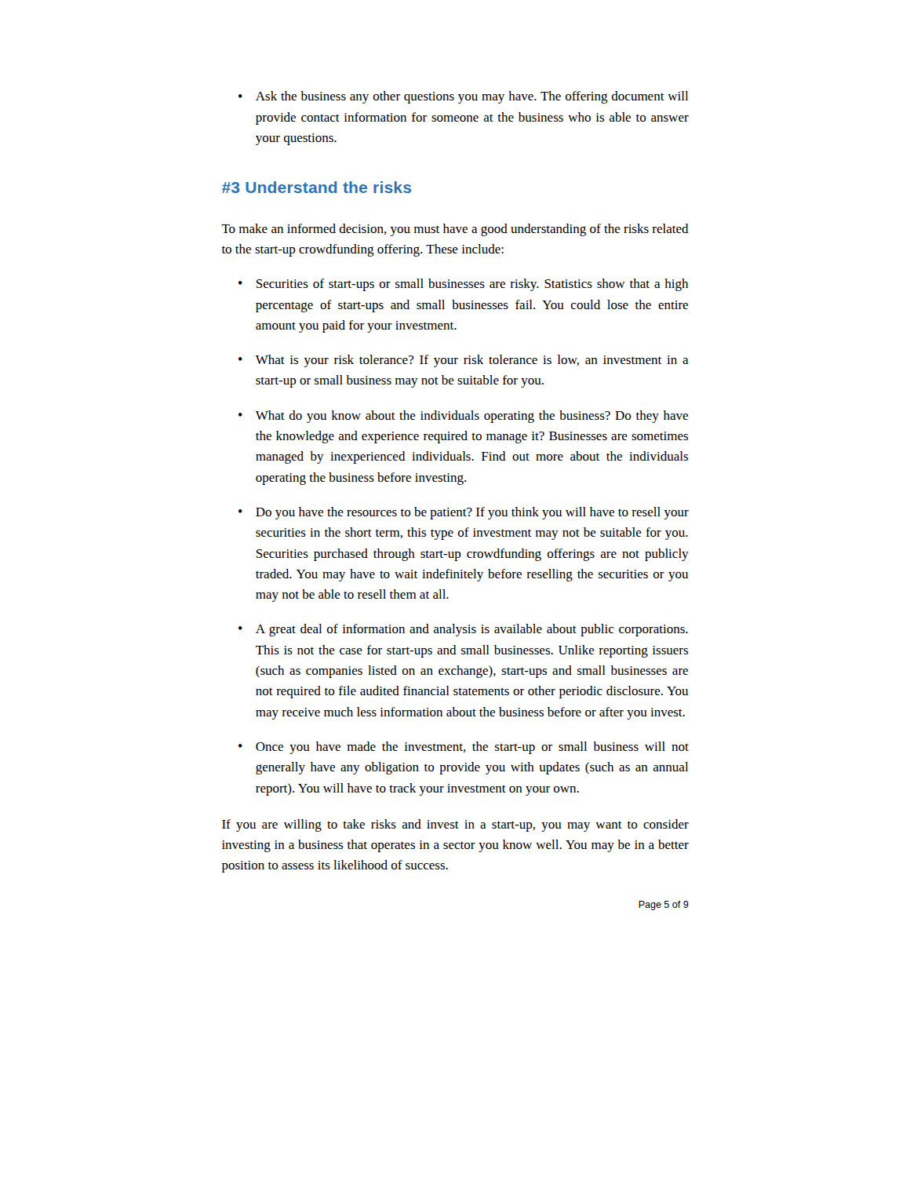Ask the business any other questions you may have. The offering document will provide contact information for someone at the business who is able to answer your questions.
#3 Understand the risks
To make an informed decision, you must have a good understanding of the risks related to the start-up crowdfunding offering. These include:
Securities of start-ups or small businesses are risky. Statistics show that a high percentage of start-ups and small businesses fail. You could lose the entire amount you paid for your investment.
What is your risk tolerance? If your risk tolerance is low, an investment in a start-up or small business may not be suitable for you.
What do you know about the individuals operating the business? Do they have the knowledge and experience required to manage it? Businesses are sometimes managed by inexperienced individuals. Find out more about the individuals operating the business before investing.
Do you have the resources to be patient? If you think you will have to resell your securities in the short term, this type of investment may not be suitable for you. Securities purchased through start-up crowdfunding offerings are not publicly traded. You may have to wait indefinitely before reselling the securities or you may not be able to resell them at all.
A great deal of information and analysis is available about public corporations. This is not the case for start-ups and small businesses. Unlike reporting issuers (such as companies listed on an exchange), start-ups and small businesses are not required to file audited financial statements or other periodic disclosure. You may receive much less information about the business before or after you invest.
Once you have made the investment, the start-up or small business will not generally have any obligation to provide you with updates (such as an annual report). You will have to track your investment on your own.
If you are willing to take risks and invest in a start-up, you may want to consider investing in a business that operates in a sector you know well. You may be in a better position to assess its likelihood of success.
Page 5 of 9